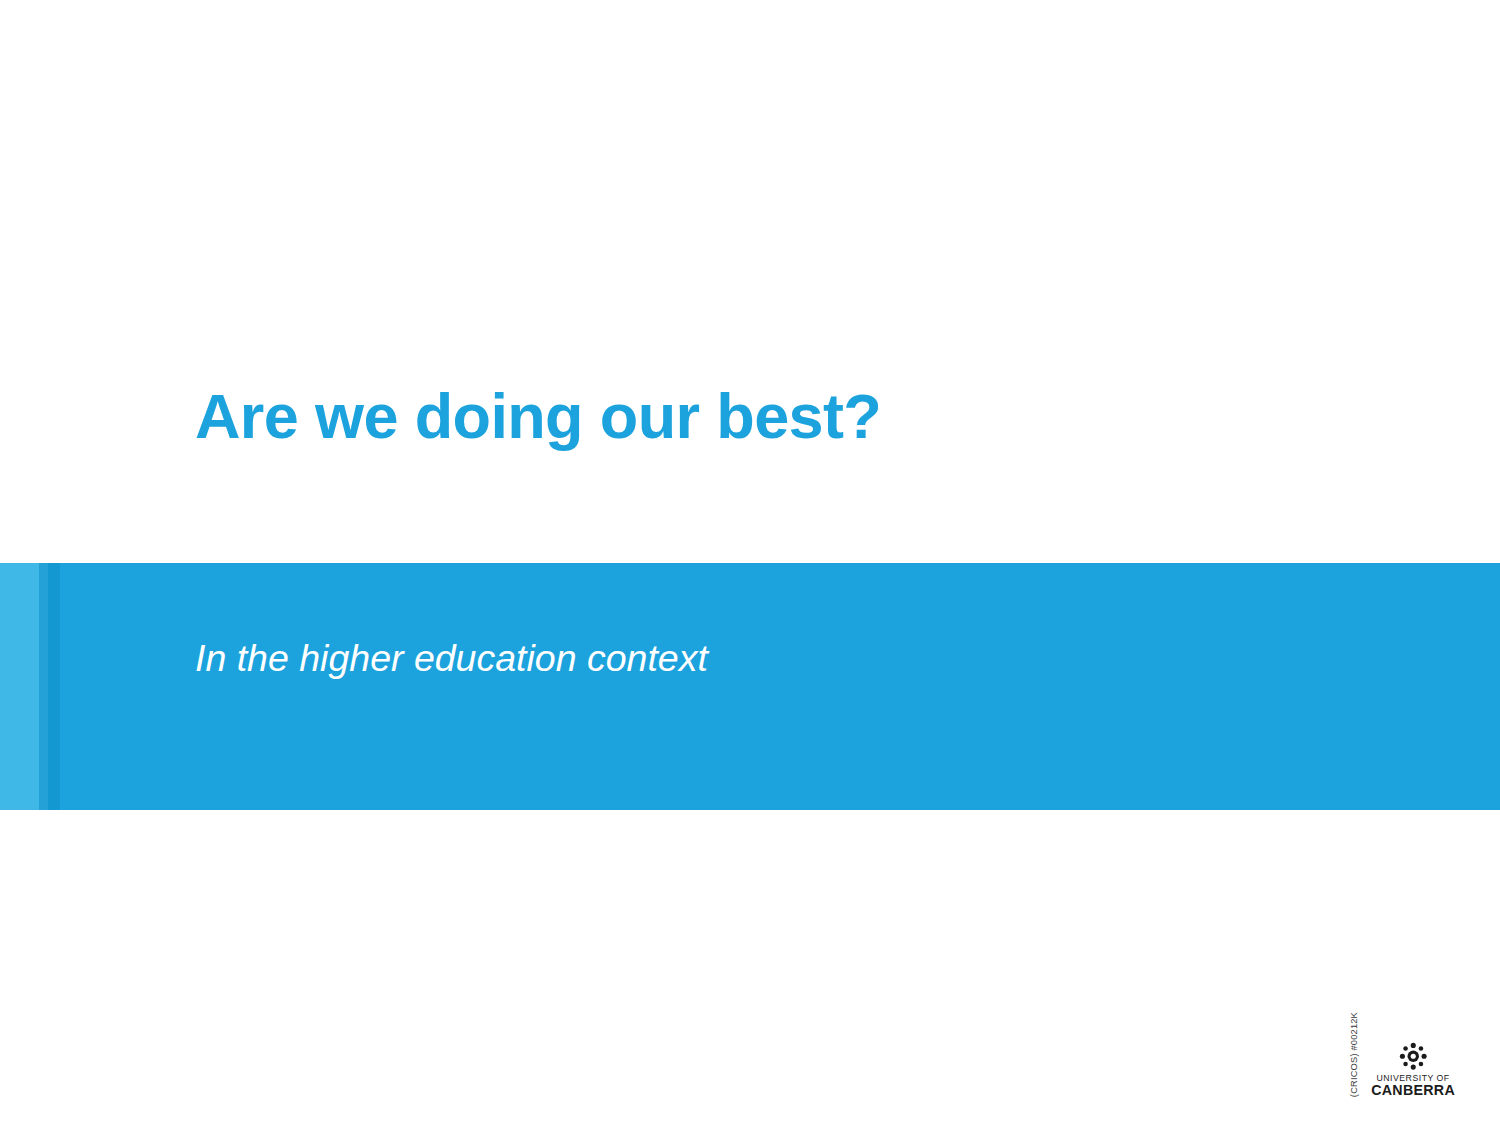Are we doing our best?
In the higher education context
(CRICOS) #00212K
UNIVERSITY OF CANBERRA